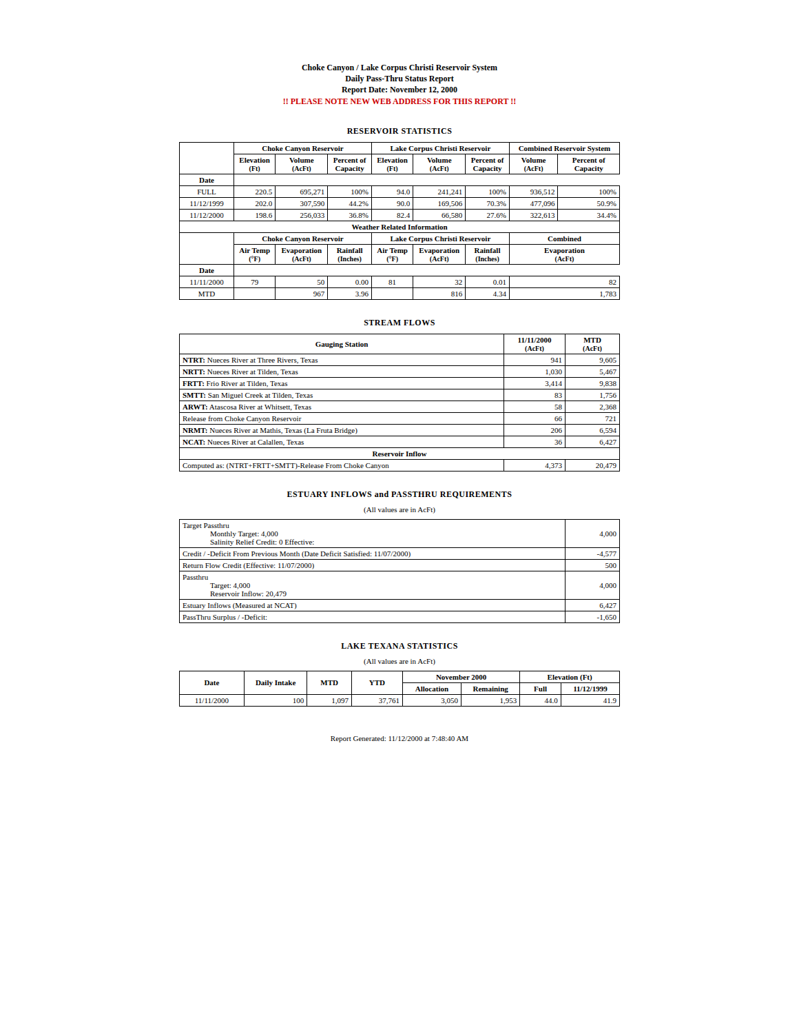Choke Canyon / Lake Corpus Christi Reservoir System
Daily Pass-Thru Status Report
Report Date: November 12, 2000
!! PLEASE NOTE NEW WEB ADDRESS FOR THIS REPORT !!
RESERVOIR STATISTICS
| | Choke Canyon Reservoir | Lake Corpus Christi Reservoir | Combined Reservoir System |
| --- | --- | --- | --- |
| Elevation (Ft) | Volume (AcFt) | Percent of Capacity | Elevation (Ft) | Volume (AcFt) | Percent of Capacity | Volume (AcFt) | Percent of Capacity |
| Date | |
| FULL | 220.5 | 695,271 | 100% | 94.0 | 241,241 | 100% | 936,512 | 100% |
| 11/12/1999 | 202.0 | 307,590 | 44.2% | 90.0 | 169,506 | 70.3% | 477,096 | 50.9% |
| 11/12/2000 | 198.6 | 256,033 | 36.8% | 82.4 | 66,580 | 27.6% | 322,613 | 34.4% |
| Weather Related Information |
| | Choke Canyon Reservoir | Lake Corpus Christi Reservoir | Combined |
| Air Temp (°F) | Evaporation (AcFt) | Rainfall (Inches) | Air Temp (°F) | Evaporation (AcFt) | Rainfall (Inches) | Evaporation (AcFt) |
| Date | |
| 11/11/2000 | 79 | 50 | 0.00 | 81 | 32 | 0.01 | 82 |
| MTD | | 967 | 3.96 | | 816 | 4.34 | 1,783 |
STREAM FLOWS
| Gauging Station | 11/11/2000 (AcFt) | MTD (AcFt) |
| --- | --- | --- |
| NTRT: Nueces River at Three Rivers, Texas | 941 | 9,605 |
| NRTT: Nueces River at Tilden, Texas | 1,030 | 5,467 |
| FRTT: Frio River at Tilden, Texas | 3,414 | 9,838 |
| SMTT: San Miguel Creek at Tilden, Texas | 83 | 1,756 |
| ARWT: Atascosa River at Whitsett, Texas | 58 | 2,368 |
| Release from Choke Canyon Reservoir | 66 | 721 |
| NRMT: Nueces River at Mathis, Texas (La Fruta Bridge) | 206 | 6,594 |
| NCAT: Nueces River at Calallen, Texas | 36 | 6,427 |
| Reservoir Inflow |
| Computed as: (NTRT+FRTT+SMTT)-Release From Choke Canyon | 4,373 | 20,479 |
ESTUARY INFLOWS and PASSTHRU REQUIREMENTS
(All values are in AcFt)
| Target Passthru Monthly Target: 4,000 Salinity Relief Credit: 0 Effective: | 4,000 |
| Credit / -Deficit From Previous Month (Date Deficit Satisfied: 11/07/2000) | -4,577 |
| Return Flow Credit (Effective: 11/07/2000) | 500 |
| Passthru Target: 4,000 Reservoir Inflow: 20,479 | 4,000 |
| Estuary Inflows (Measured at NCAT) | 6,427 |
| PassThru Surplus / -Deficit: | -1,650 |
LAKE TEXANA STATISTICS
(All values are in AcFt)
| Date | Daily Intake | MTD | YTD | November 2000 | Elevation (Ft) |
| --- | --- | --- | --- | --- | --- |
| Allocation | Remaining | Full | 11/12/1999 |
| 11/11/2000 | 100 | 1,097 | 37,761 | 3,050 | 1,953 | 44.0 | 41.9 |
Report Generated: 11/12/2000 at 7:48:40 AM